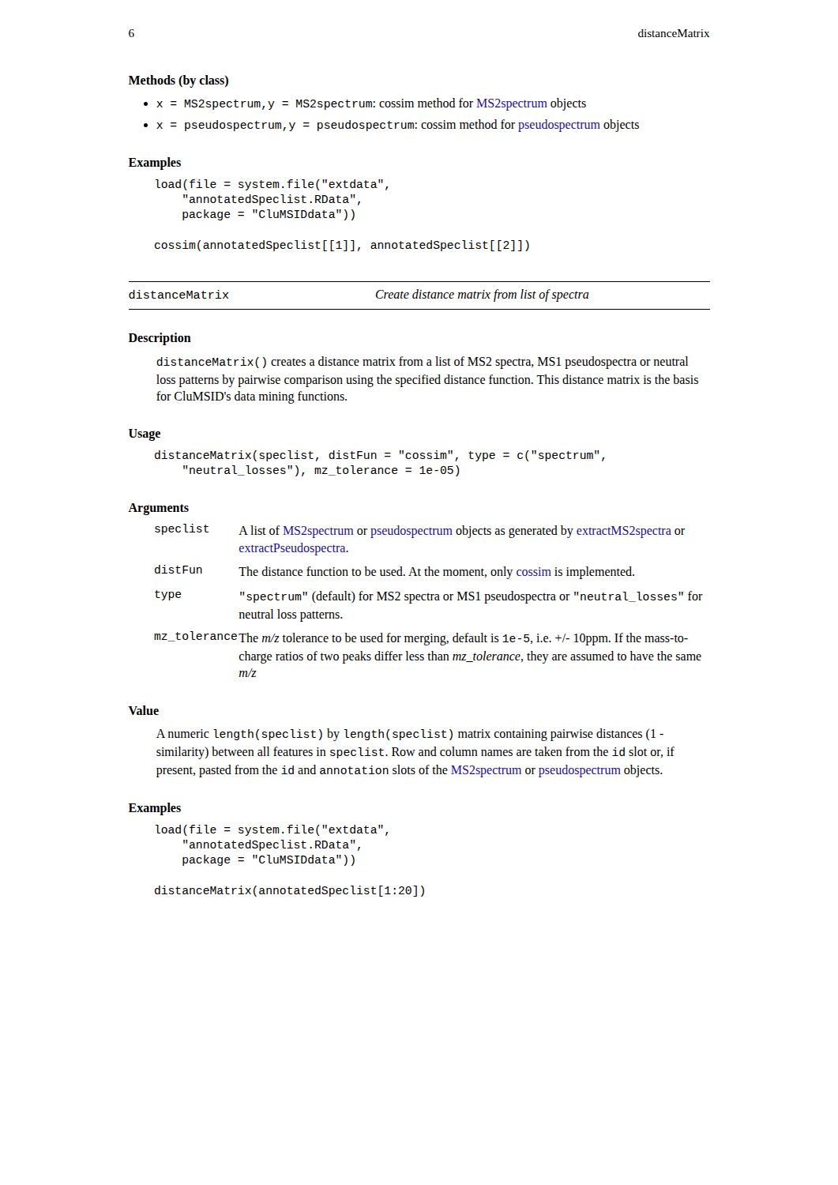6 distanceMatrix
Methods (by class)
x = MS2spectrum,y = MS2spectrum: cossim method for MS2spectrum objects
x = pseudospectrum,y = pseudospectrum: cossim method for pseudospectrum objects
Examples
load(file = system.file("extdata",
    "annotatedSpeclist.RData",
    package = "CluMSIDdata"))

cossim(annotatedSpeclist[[1]], annotatedSpeclist[[2]])
distanceMatrix Create distance matrix from list of spectra
Description
distanceMatrix() creates a distance matrix from a list of MS2 spectra, MS1 pseudospectra or neutral loss patterns by pairwise comparison using the specified distance function. This distance matrix is the basis for CluMSID's data mining functions.
Usage
distanceMatrix(speclist, distFun = "cossim", type = c("spectrum",
    "neutral_losses"), mz_tolerance = 1e-05)
Arguments
speclist
A list of MS2spectrum or pseudospectrum objects as generated by extractMS2spectra or extractPseudospectra.
distFun
The distance function to be used. At the moment, only cossim is implemented.
type
"spectrum" (default) for MS2 spectra or MS1 pseudospectra or "neutral_losses" for neutral loss patterns.
mz_tolerance
The m/z tolerance to be used for merging, default is 1e-5, i.e. +/- 10ppm. If the mass-to-charge ratios of two peaks differ less than mz_tolerance, they are assumed to have the same m/z
Value
A numeric length(speclist) by length(speclist) matrix containing pairwise distances (1 - similarity) between all features in speclist. Row and column names are taken from the id slot or, if present, pasted from the id and annotation slots of the MS2spectrum or pseudospectrum objects.
Examples
load(file = system.file("extdata",
    "annotatedSpeclist.RData",
    package = "CluMSIDdata"))

distanceMatrix(annotatedSpeclist[1:20])